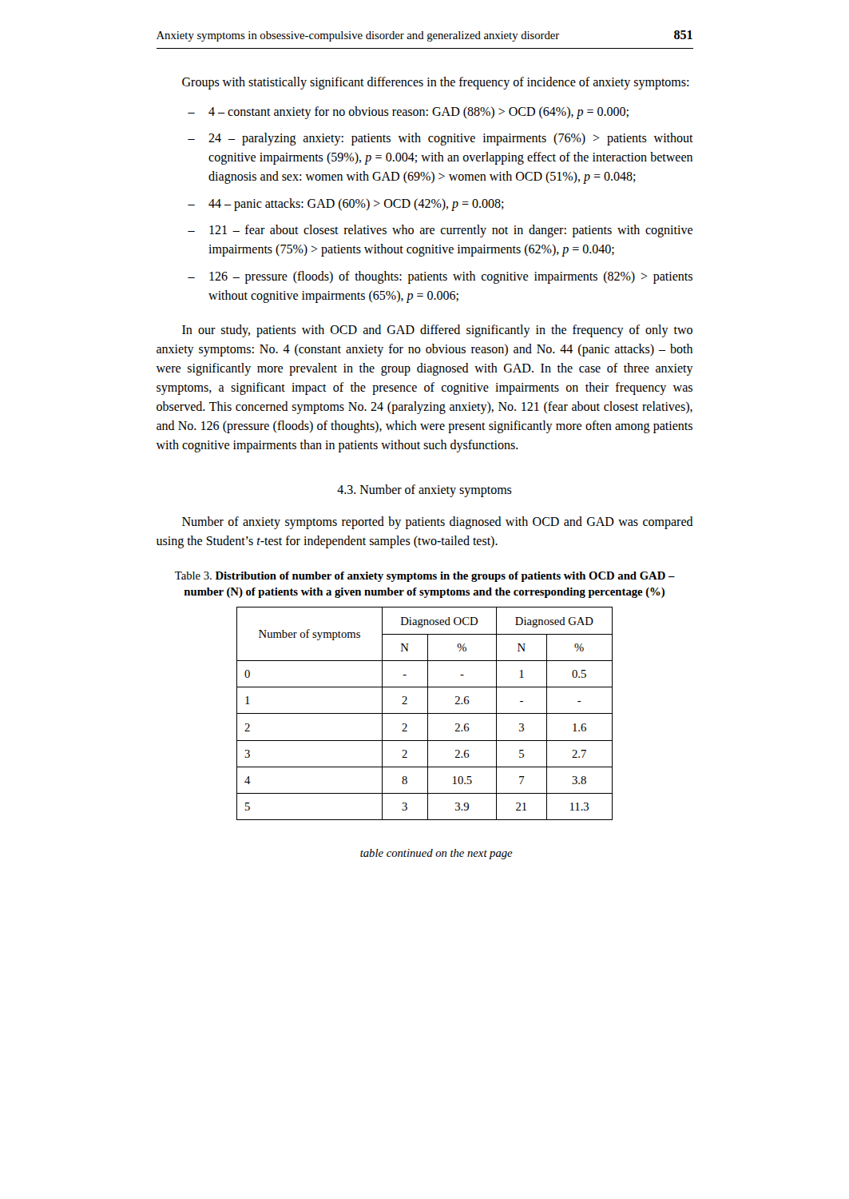Anxiety symptoms in obsessive-compulsive disorder and generalized anxiety disorder 851
Groups with statistically significant differences in the frequency of incidence of anxiety symptoms:
4 – constant anxiety for no obvious reason: GAD (88%) > OCD (64%), p = 0.000;
24 – paralyzing anxiety: patients with cognitive impairments (76%) > patients without cognitive impairments (59%), p = 0.004; with an overlapping effect of the interaction between diagnosis and sex: women with GAD (69%) > women with OCD (51%), p = 0.048;
44 – panic attacks: GAD (60%) > OCD (42%), p = 0.008;
121 – fear about closest relatives who are currently not in danger: patients with cognitive impairments (75%) > patients without cognitive impairments (62%), p = 0.040;
126 – pressure (floods) of thoughts: patients with cognitive impairments (82%) > patients without cognitive impairments (65%), p = 0.006;
In our study, patients with OCD and GAD differed significantly in the frequency of only two anxiety symptoms: No. 4 (constant anxiety for no obvious reason) and No. 44 (panic attacks) – both were significantly more prevalent in the group diagnosed with GAD. In the case of three anxiety symptoms, a significant impact of the presence of cognitive impairments on their frequency was observed. This concerned symptoms No. 24 (paralyzing anxiety), No. 121 (fear about closest relatives), and No. 126 (pressure (floods) of thoughts), which were present significantly more often among patients with cognitive impairments than in patients without such dysfunctions.
4.3. Number of anxiety symptoms
Number of anxiety symptoms reported by patients diagnosed with OCD and GAD was compared using the Student’s t-test for independent samples (two-tailed test).
Table 3. Distribution of number of anxiety symptoms in the groups of patients with OCD and GAD – number (N) of patients with a given number of symptoms and the corresponding percentage (%)
| Number of symptoms | Diagnosed OCD | Diagnosed GAD |
| --- | --- | --- |
| N | % | N | % |
| 0 | - | - | 1 | 0.5 |
| 1 | 2 | 2.6 | - | - |
| 2 | 2 | 2.6 | 3 | 1.6 |
| 3 | 2 | 2.6 | 5 | 2.7 |
| 4 | 8 | 10.5 | 7 | 3.8 |
| 5 | 3 | 3.9 | 21 | 11.3 |
table continued on the next page